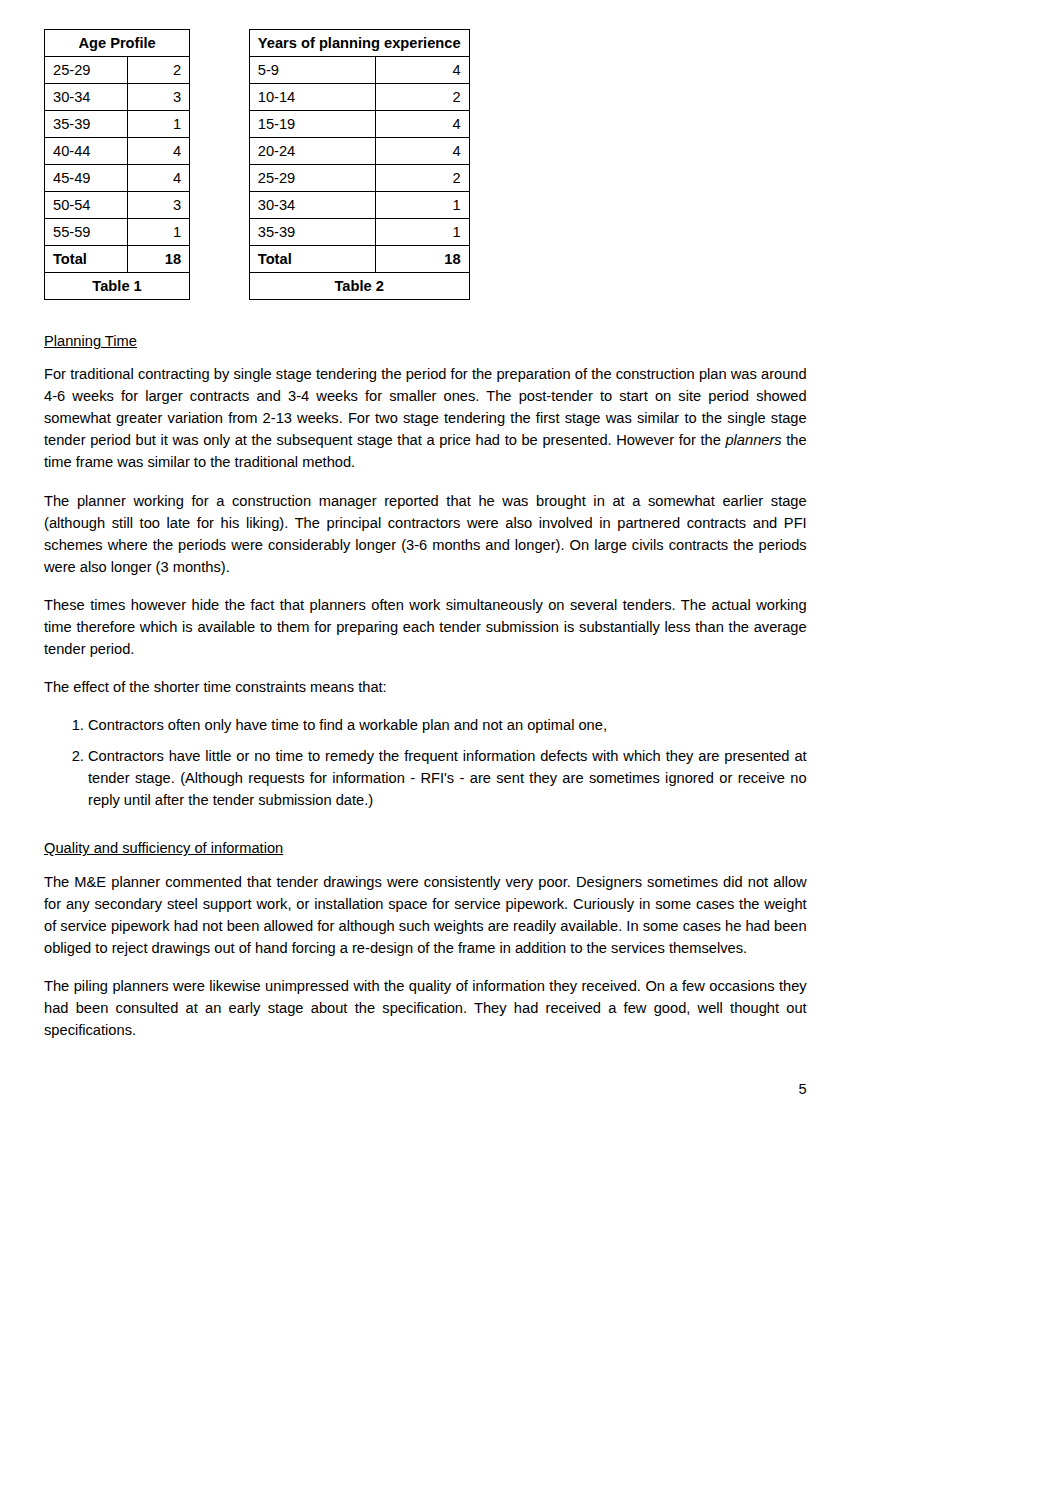Table 1
| Age Profile |
| --- |
| 25-29 | 2 |
| 30-34 | 3 |
| 35-39 | 1 |
| 40-44 | 4 |
| 45-49 | 4 |
| 50-54 | 3 |
| 55-59 | 1 |
| Total | 18 |
Table 2
| Years of planning experience |
| --- |
| 5-9 | 4 |
| 10-14 | 2 |
| 15-19 | 4 |
| 20-24 | 4 |
| 25-29 | 2 |
| 30-34 | 1 |
| 35-39 | 1 |
| Total | 18 |
Planning Time
For traditional contracting by single stage tendering the period for the preparation of the construction plan was around 4-6 weeks for larger contracts and 3-4 weeks for smaller ones. The post-tender to start on site period showed somewhat greater variation from 2-13 weeks. For two stage tendering the first stage was similar to the single stage tender period but it was only at the subsequent stage that a price had to be presented. However for the planners the time frame was similar to the traditional method.
The planner working for a construction manager reported that he was brought in at a somewhat earlier stage (although still too late for his liking). The principal contractors were also involved in partnered contracts and PFI schemes where the periods were considerably longer (3-6 months and longer). On large civils contracts the periods were also longer (3 months).
These times however hide the fact that planners often work simultaneously on several tenders. The actual working time therefore which is available to them for preparing each tender submission is substantially less than the average tender period.
The effect of the shorter time constraints means that:
Contractors often only have time to find a workable plan and not an optimal one,
Contractors have little or no time to remedy the frequent information defects with which they are presented at tender stage. (Although requests for information - RFI's - are sent they are sometimes ignored or receive no reply until after the tender submission date.)
Quality and sufficiency of information
The M&E planner commented that tender drawings were consistently very poor. Designers sometimes did not allow for any secondary steel support work, or installation space for service pipework. Curiously in some cases the weight of service pipework had not been allowed for although such weights are readily available. In some cases he had been obliged to reject drawings out of hand forcing a re-design of the frame in addition to the services themselves.
The piling planners were likewise unimpressed with the quality of information they received. On a few occasions they had been consulted at an early stage about the specification. They had received a few good, well thought out specifications.
5